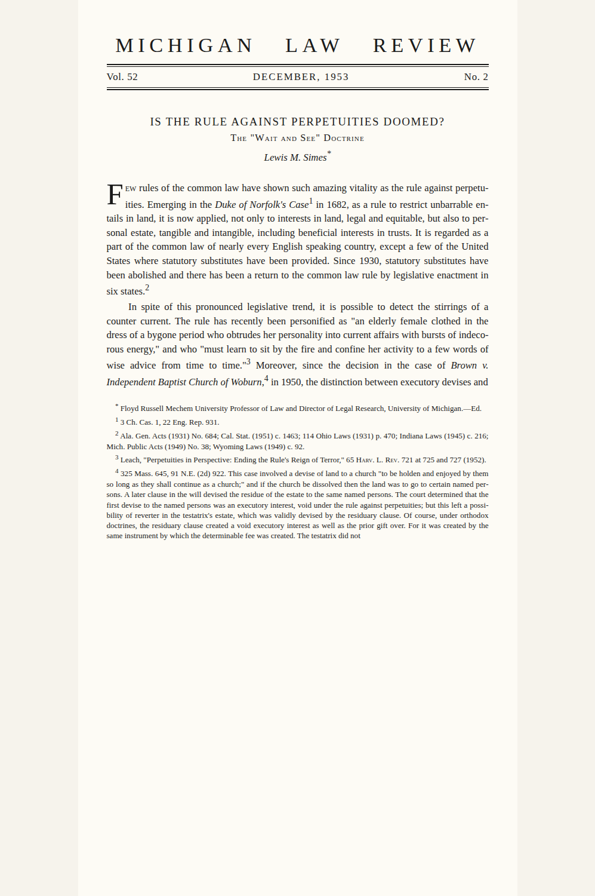MICHIGAN LAW REVIEW
Vol. 52 DECEMBER, 1953 No. 2
IS THE RULE AGAINST PERPETUITIES DOOMED?
The "Wait and See" Doctrine
Lewis M. Simes*
Few rules of the common law have shown such amazing vitality as the rule against perpetuities. Emerging in the Duke of Norfolk's Case1 in 1682, as a rule to restrict unbarrable entails in land, it is now applied, not only to interests in land, legal and equitable, but also to personal estate, tangible and intangible, including beneficial interests in trusts. It is regarded as a part of the common law of nearly every English speaking country, except a few of the United States where statutory substitutes have been provided. Since 1930, statutory substitutes have been abolished and there has been a return to the common law rule by legislative enactment in six states.2
In spite of this pronounced legislative trend, it is possible to detect the stirrings of a counter current. The rule has recently been personified as "an elderly female clothed in the dress of a bygone period who obtrudes her personality into current affairs with bursts of indecorous energy," and who "must learn to sit by the fire and confine her activity to a few words of wise advice from time to time."3 Moreover, since the decision in the case of Brown v. Independent Baptist Church of Woburn,4 in 1950, the distinction between executory devises and
* Floyd Russell Mechem University Professor of Law and Director of Legal Research, University of Michigan.—Ed.
1 3 Ch. Cas. 1, 22 Eng. Rep. 931.
2 Ala. Gen. Acts (1931) No. 684; Cal. Stat. (1951) c. 1463; 114 Ohio Laws (1931) p. 470; Indiana Laws (1945) c. 216; Mich. Public Acts (1949) No. 38; Wyoming Laws (1949) c. 92.
3 Leach, "Perpetuities in Perspective: Ending the Rule's Reign of Terror," 65 Harv. L. Rev. 721 at 725 and 727 (1952).
4 325 Mass. 645, 91 N.E. (2d) 922. This case involved a devise of land to a church "to be holden and enjoyed by them so long as they shall continue as a church;" and if the church be dissolved then the land was to go to certain named persons. A later clause in the will devised the residue of the estate to the same named persons. The court determined that the first devise to the named persons was an executory interest, void under the rule against perpetuities; but this left a possibility of reverter in the testatrix's estate, which was validly devised by the residuary clause. Of course, under orthodox doctrines, the residuary clause created a void executory interest as well as the prior gift over. For it was created by the same instrument by which the determinable fee was created. The testatrix did not